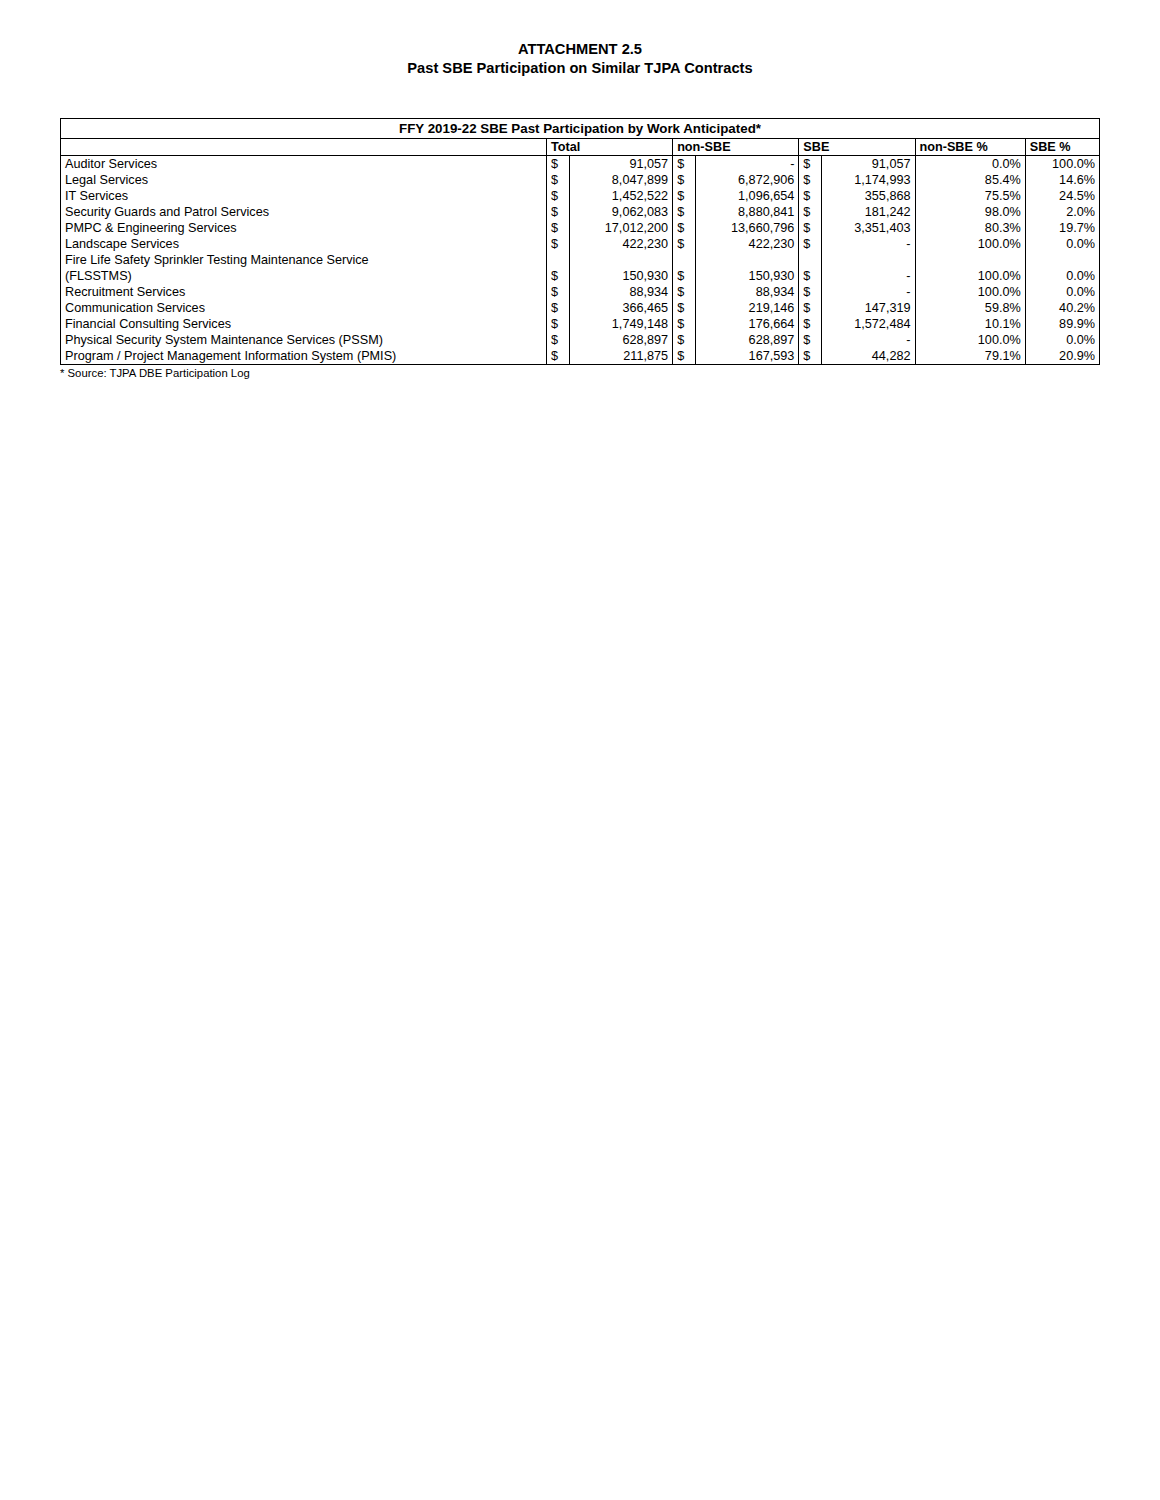ATTACHMENT 2.5
Past SBE Participation on Similar TJPA Contracts
FFY 2019-22 SBE Past Participation by Work Anticipated*
| | Total | non-SBE | SBE | non-SBE % | SBE % |
| --- | --- | --- | --- | --- | --- |
| Auditor Services | $ | 91,057 | $ | - | $ | 91,057 | 0.0% | 100.0% |
| Legal Services | $ | 8,047,899 | $ | 6,872,906 | $ | 1,174,993 | 85.4% | 14.6% |
| IT Services | $ | 1,452,522 | $ | 1,096,654 | $ | 355,868 | 75.5% | 24.5% |
| Security Guards and Patrol Services | $ | 9,062,083 | $ | 8,880,841 | $ | 181,242 | 98.0% | 2.0% |
| PMPC & Engineering Services | $ | 17,012,200 | $ | 13,660,796 | $ | 3,351,403 | 80.3% | 19.7% |
| Landscape Services | $ | 422,230 | $ | 422,230 | $ | - | 100.0% | 0.0% |
| Fire Life Safety Sprinkler Testing Maintenance Service | | | | | | | | |
| (FLSSTMS) | $ | 150,930 | $ | 150,930 | $ | - | 100.0% | 0.0% |
| Recruitment Services | $ | 88,934 | $ | 88,934 | $ | - | 100.0% | 0.0% |
| Communication Services | $ | 366,465 | $ | 219,146 | $ | 147,319 | 59.8% | 40.2% |
| Financial Consulting Services | $ | 1,749,148 | $ | 176,664 | $ | 1,572,484 | 10.1% | 89.9% |
| Physical Security System Maintenance Services (PSSM) | $ | 628,897 | $ | 628,897 | $ | - | 100.0% | 0.0% |
| Program / Project Management Information System (PMIS) | $ | 211,875 | $ | 167,593 | $ | 44,282 | 79.1% | 20.9% |
* Source: TJPA DBE Participation Log